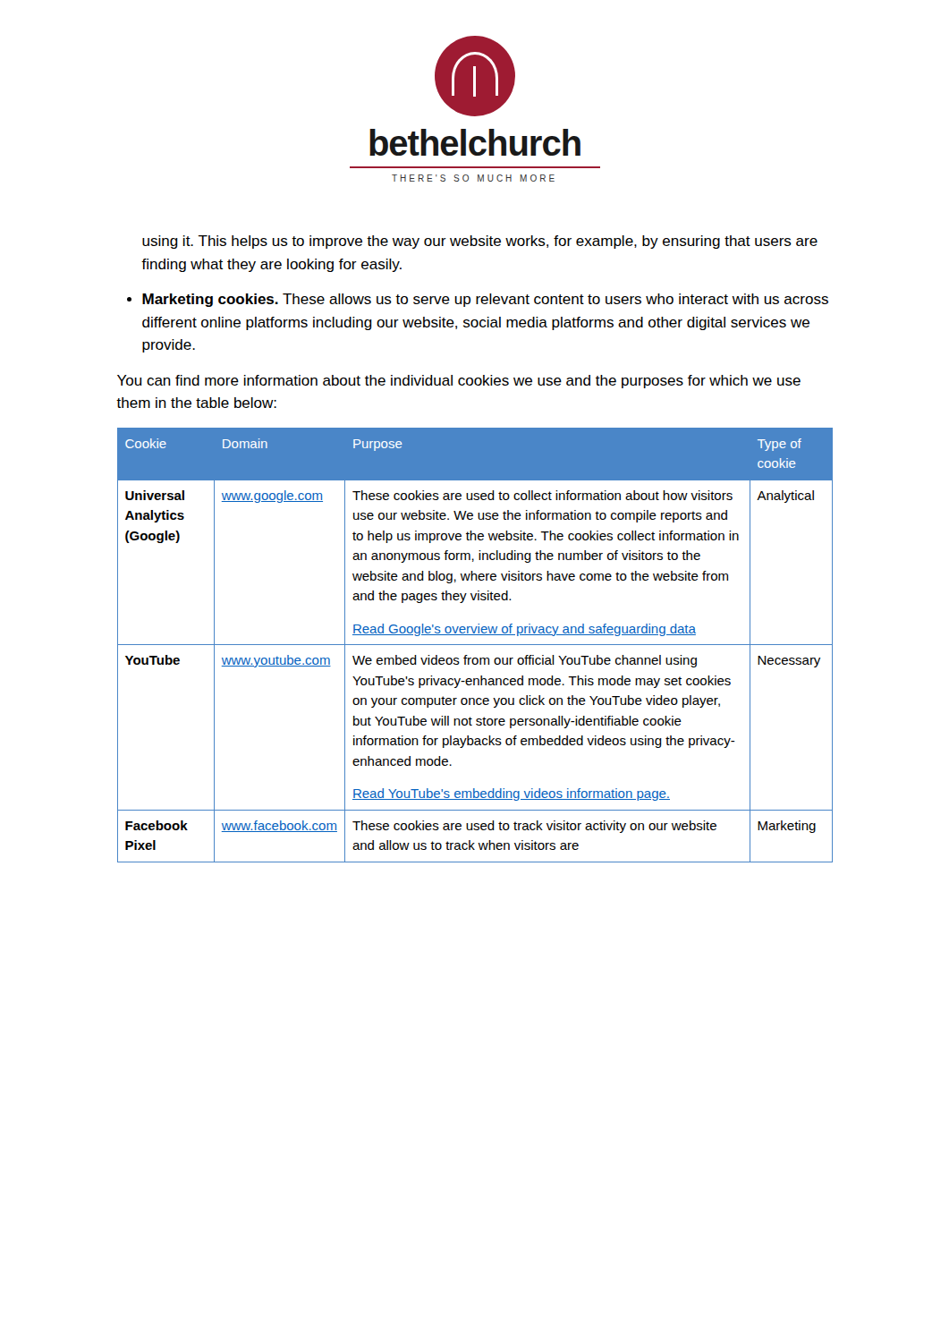bethelchurch
There's so much more
using it. This helps us to improve the way our website works, for example, by ensuring that users are finding what they are looking for easily.
Marketing cookies. These allows us to serve up relevant content to users who interact with us across different online platforms including our website, social media platforms and other digital services we provide.
You can find more information about the individual cookies we use and the purposes for which we use them in the table below:
| Cookie | Domain | Purpose | Type of cookie |
| --- | --- | --- | --- |
| Universal Analytics (Google) | www.google.com | These cookies are used to collect information about how visitors use our website. We use the information to compile reports and to help us improve the website. The cookies collect information in an anonymous form, including the number of visitors to the website and blog, where visitors have come to the website from and the pages they visited. Read Google's overview of privacy and safeguarding data | Analytical |
| YouTube | www.youtube.com | We embed videos from our official YouTube channel using YouTube's privacy-enhanced mode. This mode may set cookies on your computer once you click on the YouTube video player, but YouTube will not store personally-identifiable cookie information for playbacks of embedded videos using the privacy-enhanced mode. Read YouTube's embedding videos information page. | Necessary |
| Facebook Pixel | www.facebook.com | These cookies are used to track visitor activity on our website and allow us to track when visitors are | Marketing |